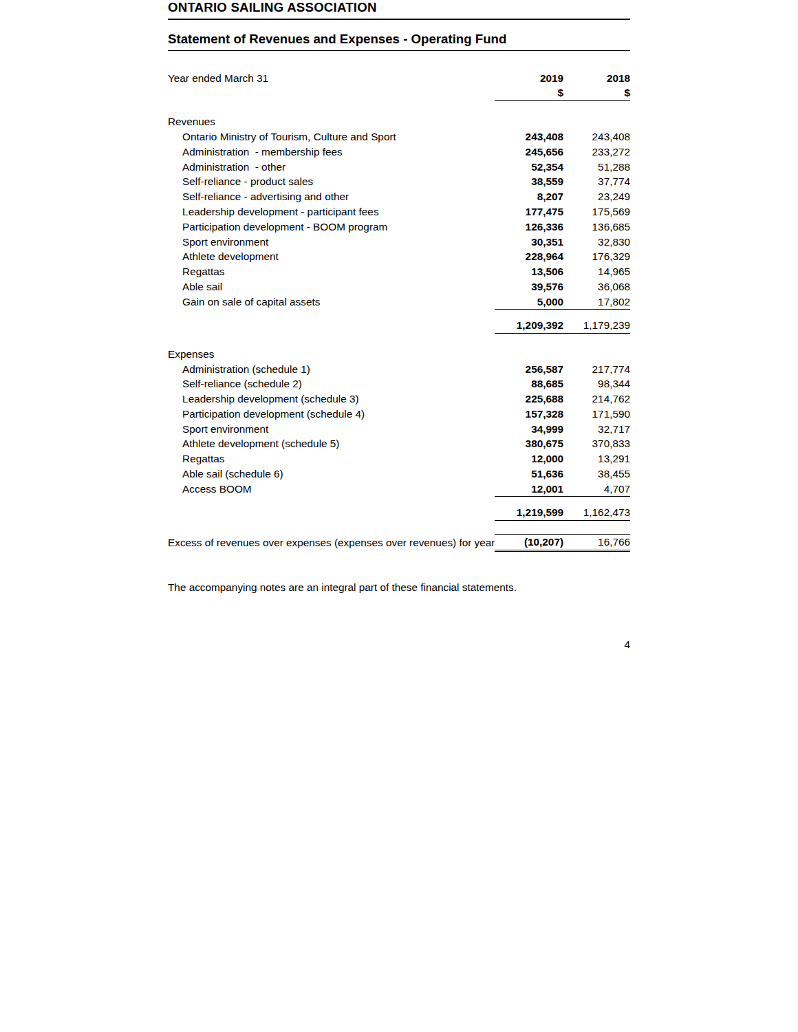ONTARIO SAILING ASSOCIATION
Statement of Revenues and Expenses - Operating Fund
| Year ended March 31 | 2019 | 2018 |
| | $ | $ |
| Revenues | | |
| Ontario Ministry of Tourism, Culture and Sport | 243,408 | 243,408 |
| Administration - membership fees | 245,656 | 233,272 |
| Administration - other | 52,354 | 51,288 |
| Self-reliance - product sales | 38,559 | 37,774 |
| Self-reliance - advertising and other | 8,207 | 23,249 |
| Leadership development - participant fees | 177,475 | 175,569 |
| Participation development - BOOM program | 126,336 | 136,685 |
| Sport environment | 30,351 | 32,830 |
| Athlete development | 228,964 | 176,329 |
| Regattas | 13,506 | 14,965 |
| Able sail | 39,576 | 36,068 |
| Gain on sale of capital assets | 5,000 | 17,802 |
| | 1,209,392 | 1,179,239 |
| Expenses | | |
| Administration (schedule 1) | 256,587 | 217,774 |
| Self-reliance (schedule 2) | 88,685 | 98,344 |
| Leadership development (schedule 3) | 225,688 | 214,762 |
| Participation development (schedule 4) | 157,328 | 171,590 |
| Sport environment | 34,999 | 32,717 |
| Athlete development (schedule 5) | 380,675 | 370,833 |
| Regattas | 12,000 | 13,291 |
| Able sail (schedule 6) | 51,636 | 38,455 |
| Access BOOM | 12,001 | 4,707 |
| | 1,219,599 | 1,162,473 |
| Excess of revenues over expenses (expenses over revenues) for year | (10,207) | 16,766 |
The accompanying notes are an integral part of these financial statements.
4